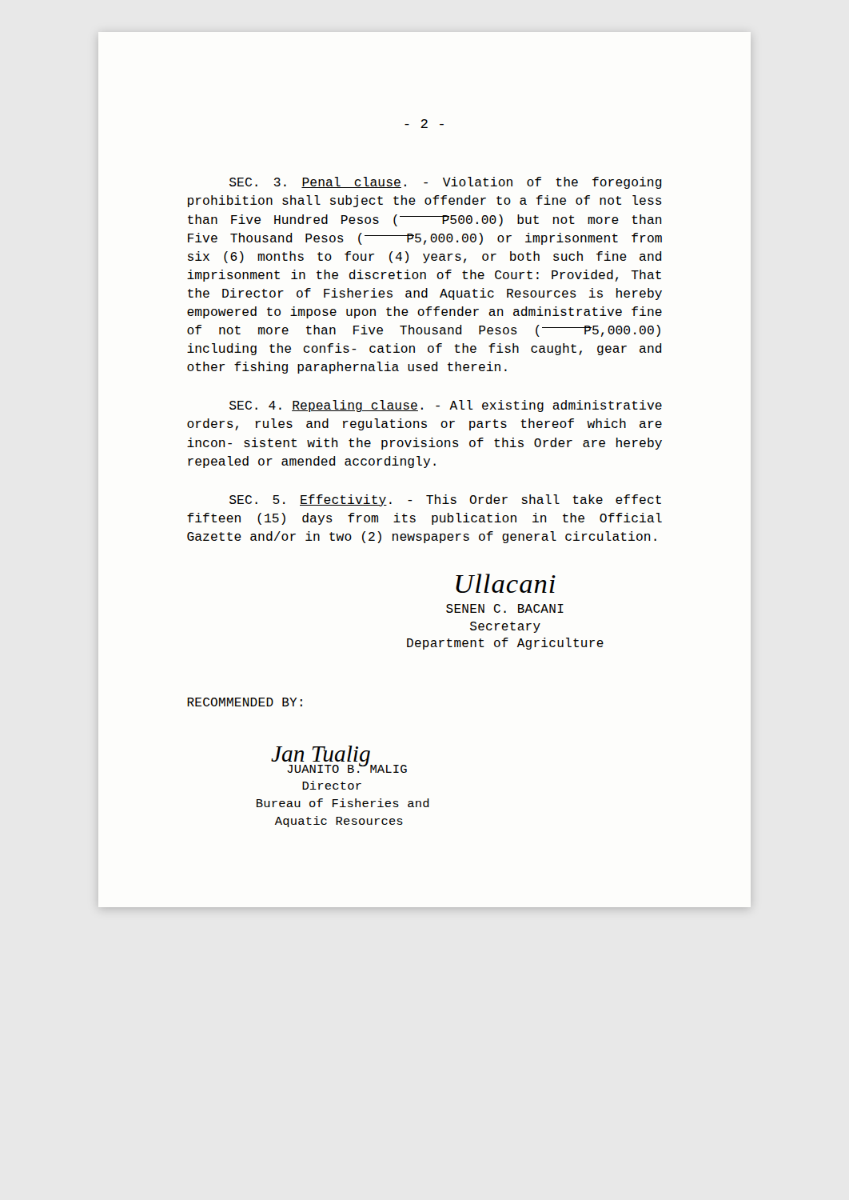- 2 -
SEC. 3. Penal clause. - Violation of the foregoing prohibition shall subject the offender to a fine of not less than Five Hundred Pesos (P500.00) but not more than Five Thousand Pesos (P5,000.00) or imprisonment from six (6) months to four (4) years, or both such fine and imprisonment in the discretion of the Court: Provided, That the Director of Fisheries and Aquatic Resources is hereby empowered to impose upon the offender an administrative fine of not more than Five Thousand Pesos (P5,000.00) including the confis- cation of the fish caught, gear and other fishing paraphernalia used therein.
SEC. 4. Repealing clause. - All existing administrative orders, rules and regulations or parts thereof which are incon- sistent with the provisions of this Order are hereby repealed or amended accordingly.
SEC. 5. Effectivity. - This Order shall take effect fifteen (15) days from its publication in the Official Gazette and/or in two (2) newspapers of general circulation.
Ullacani
SENEN C. BACANI
Secretary
Department of Agriculture
RECOMMENDED BY:
Jan Tualig
JUANITO B. MALIG
Director
Bureau of Fisheries and
Aquatic Resources